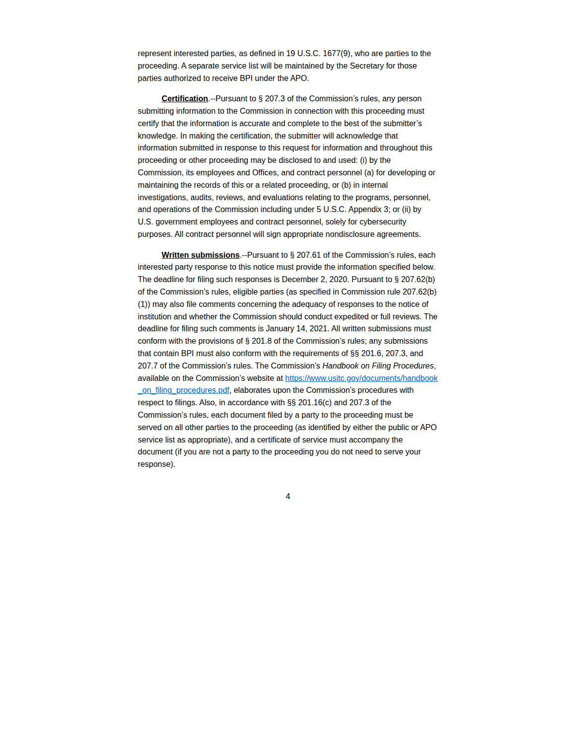represent interested parties, as defined in 19 U.S.C. 1677(9), who are parties to the proceeding. A separate service list will be maintained by the Secretary for those parties authorized to receive BPI under the APO.
Certification.--Pursuant to § 207.3 of the Commission’s rules, any person submitting information to the Commission in connection with this proceeding must certify that the information is accurate and complete to the best of the submitter’s knowledge. In making the certification, the submitter will acknowledge that information submitted in response to this request for information and throughout this proceeding or other proceeding may be disclosed to and used: (i) by the Commission, its employees and Offices, and contract personnel (a) for developing or maintaining the records of this or a related proceeding, or (b) in internal investigations, audits, reviews, and evaluations relating to the programs, personnel, and operations of the Commission including under 5 U.S.C. Appendix 3; or (ii) by U.S. government employees and contract personnel, solely for cybersecurity purposes. All contract personnel will sign appropriate nondisclosure agreements.
Written submissions.--Pursuant to § 207.61 of the Commission’s rules, each interested party response to this notice must provide the information specified below. The deadline for filing such responses is December 2, 2020. Pursuant to § 207.62(b) of the Commission’s rules, eligible parties (as specified in Commission rule 207.62(b)(1)) may also file comments concerning the adequacy of responses to the notice of institution and whether the Commission should conduct expedited or full reviews. The deadline for filing such comments is January 14, 2021. All written submissions must conform with the provisions of § 201.8 of the Commission’s rules; any submissions that contain BPI must also conform with the requirements of §§ 201.6, 207.3, and 207.7 of the Commission’s rules. The Commission’s Handbook on Filing Procedures, available on the Commission’s website at https://www.usitc.gov/documents/handbook_on_filing_procedures.pdf, elaborates upon the Commission’s procedures with respect to filings. Also, in accordance with §§ 201.16(c) and 207.3 of the Commission’s rules, each document filed by a party to the proceeding must be served on all other parties to the proceeding (as identified by either the public or APO service list as appropriate), and a certificate of service must accompany the document (if you are not a party to the proceeding you do not need to serve your response).
4